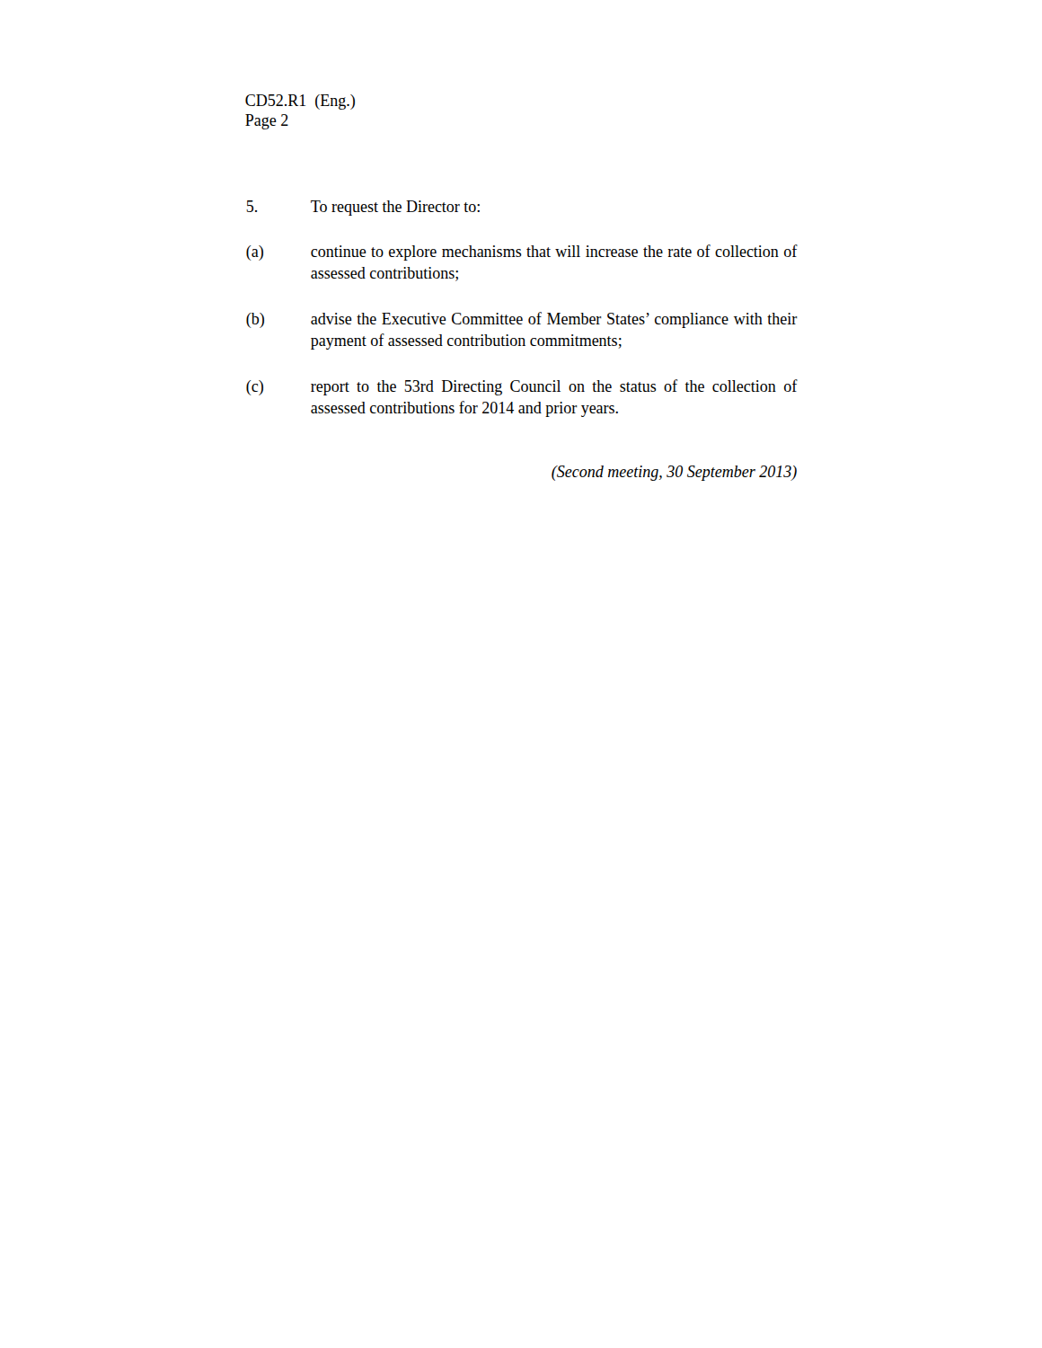CD52.R1 (Eng.)
Page 2
5.
To request the Director to:
(a)
continue to explore mechanisms that will increase the rate of collection of assessed contributions;
(b)
advise the Executive Committee of Member States’ compliance with their payment of assessed contribution commitments;
(c)
report to the 53rd Directing Council on the status of the collection of assessed contributions for 2014 and prior years.
(Second meeting, 30 September 2013)